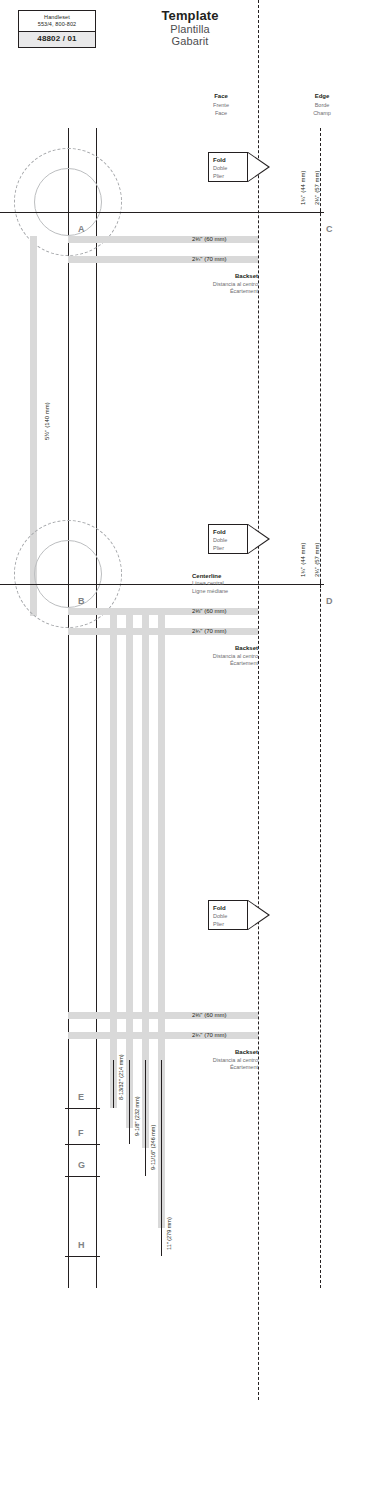Handleset
553/4, 800-802
48802 / 01
Template
Plantilla
Gabarit
Face
Frente
Face
Edge
Borde
Champ
A
C
Fold
Doble
Plier
2⅜" (60 mm)
2¾" (70 mm)
Backset
Distancia al centro
Écartement
1¾" (44 mm)
2¼" (57 mm)
5½" (140 mm)
B
D
Fold
Doble
Plier
Centerline
Línea central
Ligne médiane
2⅜" (60 mm)
2¾" (70 mm)
Backset
Distancia al centro
Écartement
1¾" (44 mm)
2¼" (57 mm)
Fold
Doble
Plier
2⅜" (60 mm)
2¾" (70 mm)
Backset
Distancia al centro
Écartement
E
F
G
H
8-13/32" (214 mm)
9-1/8" (232 mm)
9-11/16" (246 mm)
11" (279 mm)